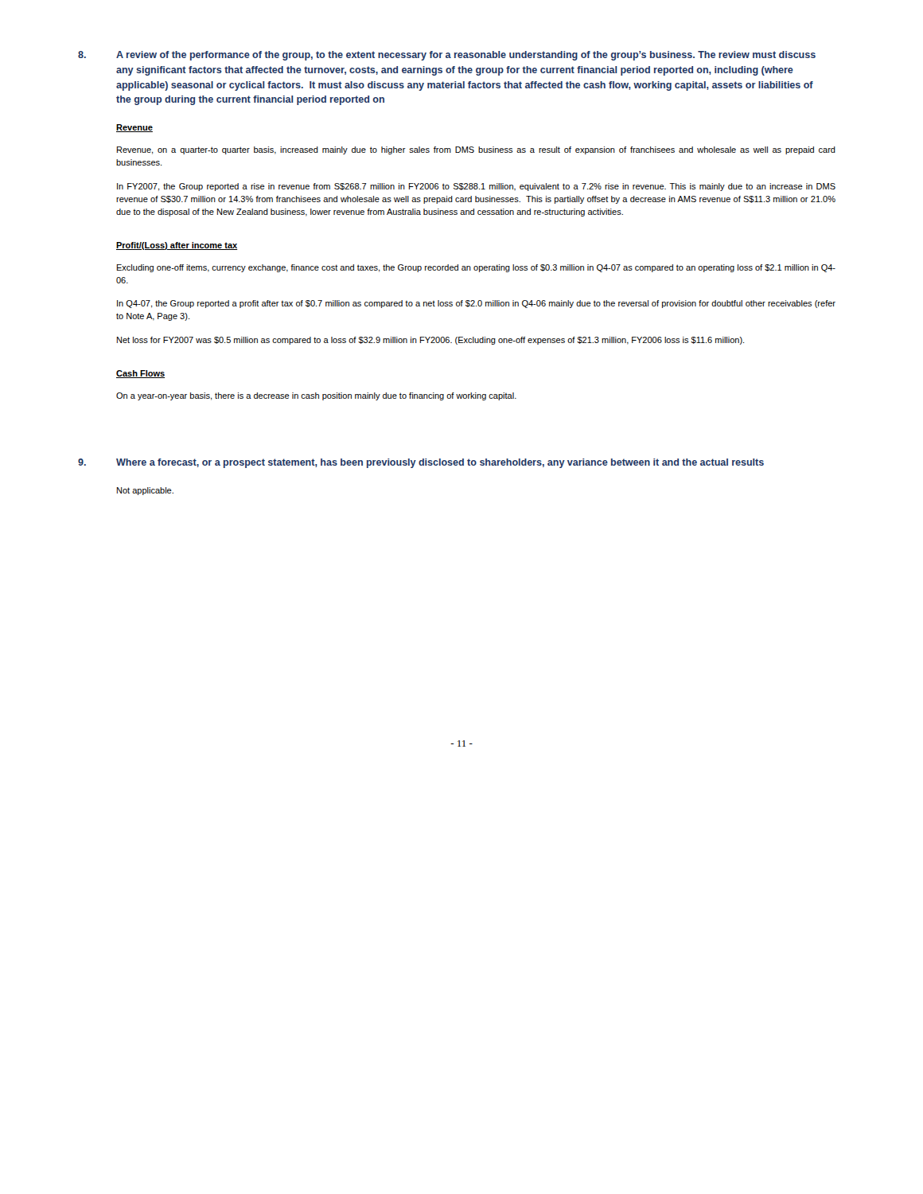8.
A review of the performance of the group, to the extent necessary for a reasonable understanding of the group’s business. The review must discuss any significant factors that affected the turnover, costs, and earnings of the group for the current financial period reported on, including (where applicable) seasonal or cyclical factors. It must also discuss any material factors that affected the cash flow, working capital, assets or liabilities of the group during the current financial period reported on
Revenue
Revenue, on a quarter-to quarter basis, increased mainly due to higher sales from DMS business as a result of expansion of franchisees and wholesale as well as prepaid card businesses.
In FY2007, the Group reported a rise in revenue from S$268.7 million in FY2006 to S$288.1 million, equivalent to a 7.2% rise in revenue. This is mainly due to an increase in DMS revenue of S$30.7 million or 14.3% from franchisees and wholesale as well as prepaid card businesses. This is partially offset by a decrease in AMS revenue of S$11.3 million or 21.0% due to the disposal of the New Zealand business, lower revenue from Australia business and cessation and re-structuring activities.
Profit/(Loss) after income tax
Excluding one-off items, currency exchange, finance cost and taxes, the Group recorded an operating loss of $0.3 million in Q4-07 as compared to an operating loss of $2.1 million in Q4-06.
In Q4-07, the Group reported a profit after tax of $0.7 million as compared to a net loss of $2.0 million in Q4-06 mainly due to the reversal of provision for doubtful other receivables (refer to Note A, Page 3).
Net loss for FY2007 was $0.5 million as compared to a loss of $32.9 million in FY2006. (Excluding one-off expenses of $21.3 million, FY2006 loss is $11.6 million).
Cash Flows
On a year-on-year basis, there is a decrease in cash position mainly due to financing of working capital.
9.
Where a forecast, or a prospect statement, has been previously disclosed to shareholders, any variance between it and the actual results
Not applicable.
- 11 -